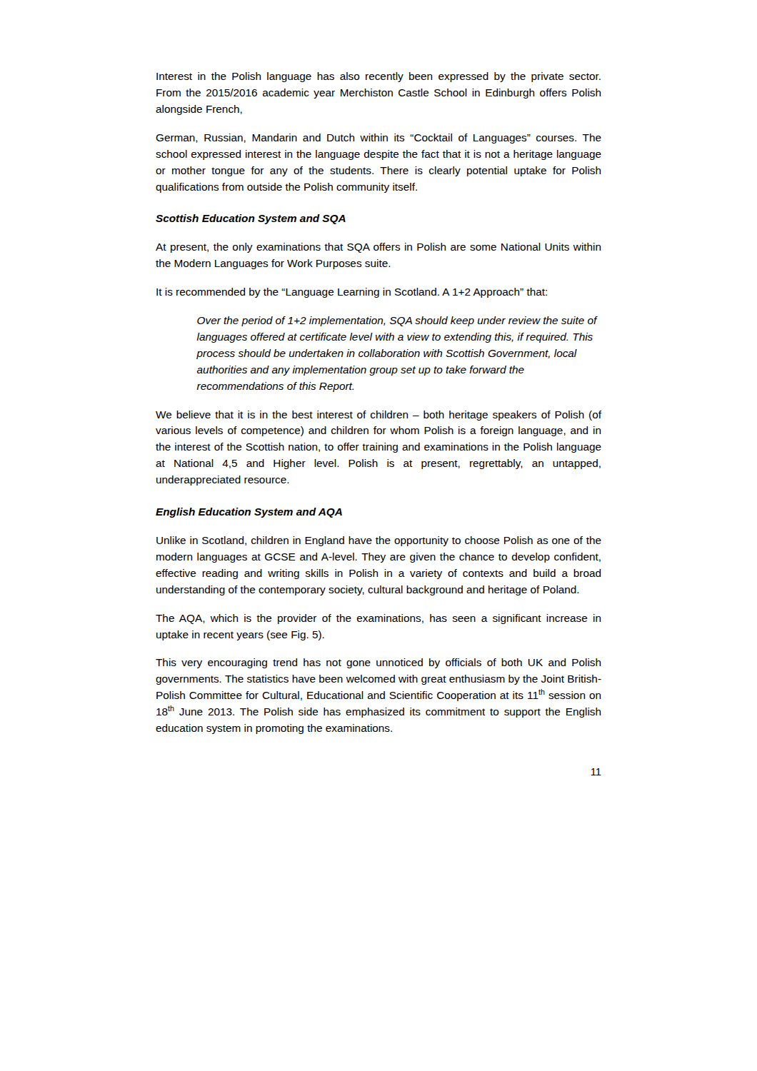Interest in the Polish language has also recently been expressed by the private sector. From the 2015/2016 academic year Merchiston Castle School in Edinburgh offers Polish alongside French,
German, Russian, Mandarin and Dutch within its “Cocktail of Languages” courses. The school expressed interest in the language despite the fact that it is not a heritage language or mother tongue for any of the students. There is clearly potential uptake for Polish qualifications from outside the Polish community itself.
Scottish Education System and SQA
At present, the only examinations that SQA offers in Polish are some National Units within the Modern Languages for Work Purposes suite.
It is recommended by the “Language Learning in Scotland. A 1+2 Approach” that:
Over the period of 1+2 implementation, SQA should keep under review the suite of languages offered at certificate level with a view to extending this, if required. This process should be undertaken in collaboration with Scottish Government, local authorities and any implementation group set up to take forward the recommendations of this Report.
We believe that it is in the best interest of children – both heritage speakers of Polish (of various levels of competence) and children for whom Polish is a foreign language, and in the interest of the Scottish nation, to offer training and examinations in the Polish language at National 4,5 and Higher level. Polish is at present, regrettably, an untapped, underappreciated resource.
English Education System and AQA
Unlike in Scotland, children in England have the opportunity to choose Polish as one of the modern languages at GCSE and A-level. They are given the chance to develop confident, effective reading and writing skills in Polish in a variety of contexts and build a broad understanding of the contemporary society, cultural background and heritage of Poland.
The AQA, which is the provider of the examinations, has seen a significant increase in uptake in recent years (see Fig. 5).
This very encouraging trend has not gone unnoticed by officials of both UK and Polish governments. The statistics have been welcomed with great enthusiasm by the Joint British-Polish Committee for Cultural, Educational and Scientific Cooperation at its 11th session on 18th June 2013. The Polish side has emphasized its commitment to support the English education system in promoting the examinations.
11